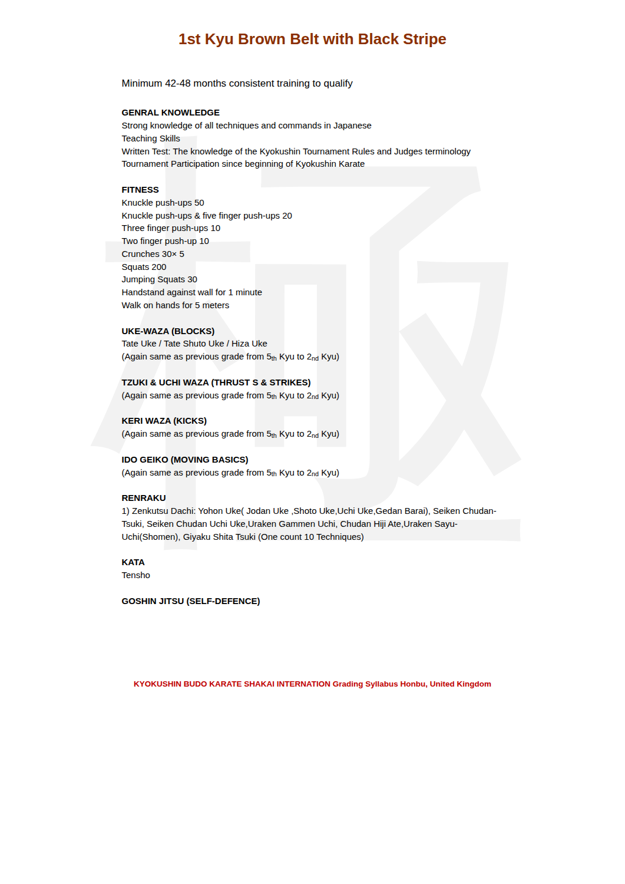極
1st Kyu Brown Belt with Black Stripe
Minimum 42-48 months consistent training to qualify
Genral Knowledge
Strong knowledge of all techniques and commands in Japanese
Teaching Skills
Written Test: The knowledge of the Kyokushin Tournament Rules and Judges terminology
Tournament Participation since beginning of Kyokushin Karate
Fitness
Knuckle push-ups 50
Knuckle push-ups & five finger push-ups 20
Three finger push-ups 10
Two finger push-up 10
Crunches 30× 5
Squats 200
Jumping Squats 30
Handstand against wall for 1 minute
Walk on hands for 5 meters
Uke-Waza (Blocks)
Tate Uke / Tate Shuto Uke / Hiza Uke
(Again same as previous grade from 5th Kyu to 2nd Kyu)
Tzuki & Uchi Waza (Thrust s & Strikes)
(Again same as previous grade from 5th Kyu to 2nd Kyu)
Keri Waza (Kicks)
(Again same as previous grade from 5th Kyu to 2nd Kyu)
Ido Geiko (Moving Basics)
(Again same as previous grade from 5th Kyu to 2nd Kyu)
Renraku
1) Zenkutsu Dachi: Yohon Uke( Jodan Uke ,Shoto Uke,Uchi Uke,Gedan Barai), Seiken Chudan-Tsuki, Seiken Chudan Uchi Uke,Uraken Gammen Uchi, Chudan Hiji Ate,Uraken Sayu-Uchi(Shomen), Giyaku Shita Tsuki (One count 10 Techniques)
Kata
Tensho
Goshin Jitsu (self-defence)
KYOKUSHIN BUDO KARATE SHAKAI INTERNATION Grading Syllabus Honbu, United Kingdom